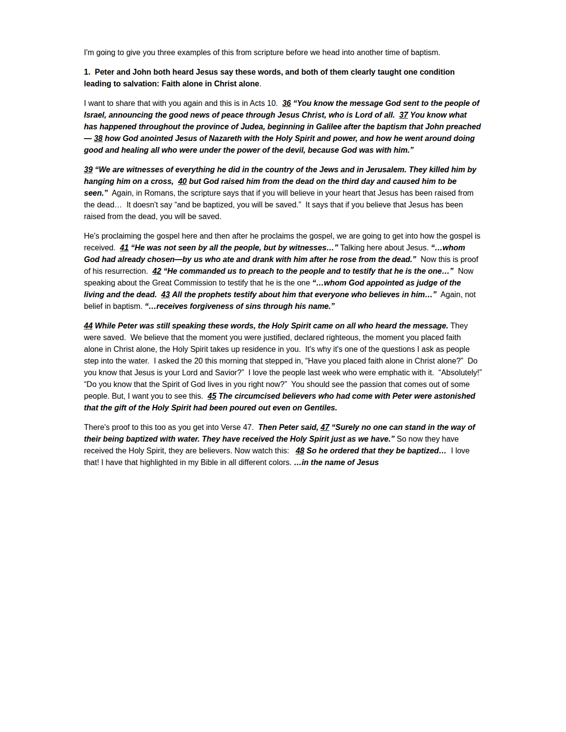I'm going to give you three examples of this from scripture before we head into another time of baptism.
1. Peter and John both heard Jesus say these words, and both of them clearly taught one condition leading to salvation: Faith alone in Christ alone.
I want to share that with you again and this is in Acts 10. 36 “You know the message God sent to the people of Israel, announcing the good news of peace through Jesus Christ, who is Lord of all. 37 You know what has happened throughout the province of Judea, beginning in Galilee after the baptism that John preached — 38 how God anointed Jesus of Nazareth with the Holy Spirit and power, and how he went around doing good and healing all who were under the power of the devil, because God was with him.”
39 “We are witnesses of everything he did in the country of the Jews and in Jerusalem. They killed him by hanging him on a cross, 40 but God raised him from the dead on the third day and caused him to be seen.” Again, in Romans, the scripture says that if you will believe in your heart that Jesus has been raised from the dead… It doesn't say “and be baptized, you will be saved.” It says that if you believe that Jesus has been raised from the dead, you will be saved.
He's proclaiming the gospel here and then after he proclaims the gospel, we are going to get into how the gospel is received. 41 “He was not seen by all the people, but by witnesses…” Talking here about Jesus. “…whom God had already chosen—by us who ate and drank with him after he rose from the dead.” Now this is proof of his resurrection. 42 “He commanded us to preach to the people and to testify that he is the one…” Now speaking about the Great Commission to testify that he is the one “…whom God appointed as judge of the living and the dead. 43 All the prophets testify about him that everyone who believes in him…” Again, not belief in baptism. “…receives forgiveness of sins through his name.”
44 While Peter was still speaking these words, the Holy Spirit came on all who heard the message. They were saved. We believe that the moment you were justified, declared righteous, the moment you placed faith alone in Christ alone, the Holy Spirit takes up residence in you. It's why it's one of the questions I ask as people step into the water. I asked the 20 this morning that stepped in, “Have you placed faith alone in Christ alone?” Do you know that Jesus is your Lord and Savior?” I love the people last week who were emphatic with it. “Absolutely!” “Do you know that the Spirit of God lives in you right now?” You should see the passion that comes out of some people. But, I want you to see this. 45 The circumcised believers who had come with Peter were astonished that the gift of the Holy Spirit had been poured out even on Gentiles.
There's proof to this too as you get into Verse 47. Then Peter said, 47 “Surely no one can stand in the way of their being baptized with water. They have received the Holy Spirit just as we have.” So now they have received the Holy Spirit, they are believers. Now watch this: 48 So he ordered that they be baptized… I love that! I have that highlighted in my Bible in all different colors. …in the name of Jesus